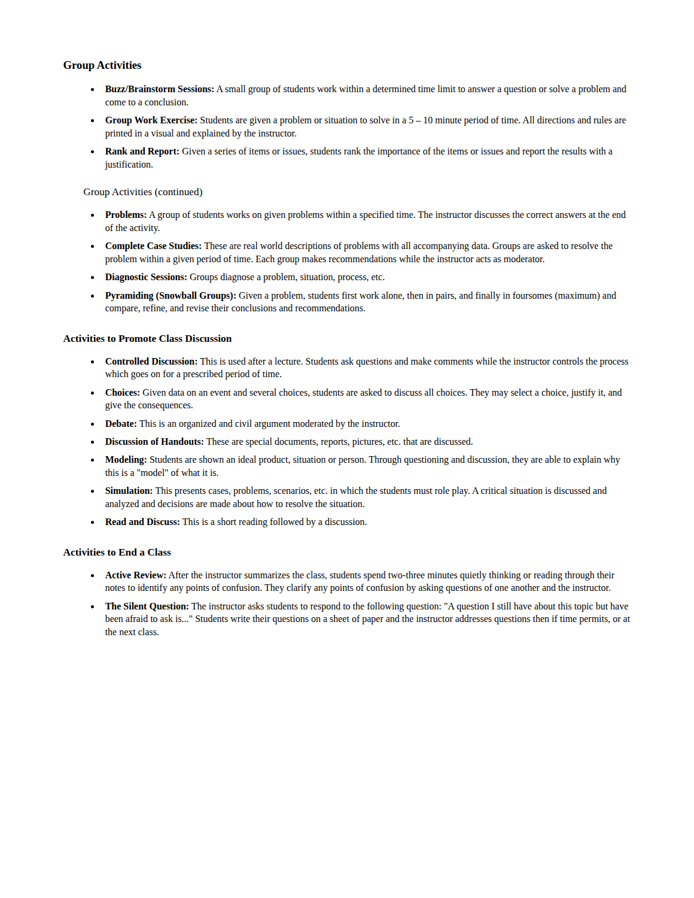Group Activities
Buzz/Brainstorm Sessions: A small group of students work within a determined time limit to answer a question or solve a problem and come to a conclusion.
Group Work Exercise: Students are given a problem or situation to solve in a 5 – 10 minute period of time. All directions and rules are printed in a visual and explained by the instructor.
Rank and Report: Given a series of items or issues, students rank the importance of the items or issues and report the results with a justification.
Group Activities (continued)
Problems: A group of students works on given problems within a specified time. The instructor discusses the correct answers at the end of the activity.
Complete Case Studies: These are real world descriptions of problems with all accompanying data. Groups are asked to resolve the problem within a given period of time. Each group makes recommendations while the instructor acts as moderator.
Diagnostic Sessions: Groups diagnose a problem, situation, process, etc.
Pyramiding (Snowball Groups): Given a problem, students first work alone, then in pairs, and finally in foursomes (maximum) and compare, refine, and revise their conclusions and recommendations.
Activities to Promote Class Discussion
Controlled Discussion: This is used after a lecture. Students ask questions and make comments while the instructor controls the process which goes on for a prescribed period of time.
Choices: Given data on an event and several choices, students are asked to discuss all choices. They may select a choice, justify it, and give the consequences.
Debate: This is an organized and civil argument moderated by the instructor.
Discussion of Handouts: These are special documents, reports, pictures, etc. that are discussed.
Modeling: Students are shown an ideal product, situation or person. Through questioning and discussion, they are able to explain why this is a "model" of what it is.
Simulation: This presents cases, problems, scenarios, etc. in which the students must role play. A critical situation is discussed and analyzed and decisions are made about how to resolve the situation.
Read and Discuss: This is a short reading followed by a discussion.
Activities to End a Class
Active Review: After the instructor summarizes the class, students spend two-three minutes quietly thinking or reading through their notes to identify any points of confusion. They clarify any points of confusion by asking questions of one another and the instructor.
The Silent Question: The instructor asks students to respond to the following question: "A question I still have about this topic but have been afraid to ask is..." Students write their questions on a sheet of paper and the instructor addresses questions then if time permits, or at the next class.